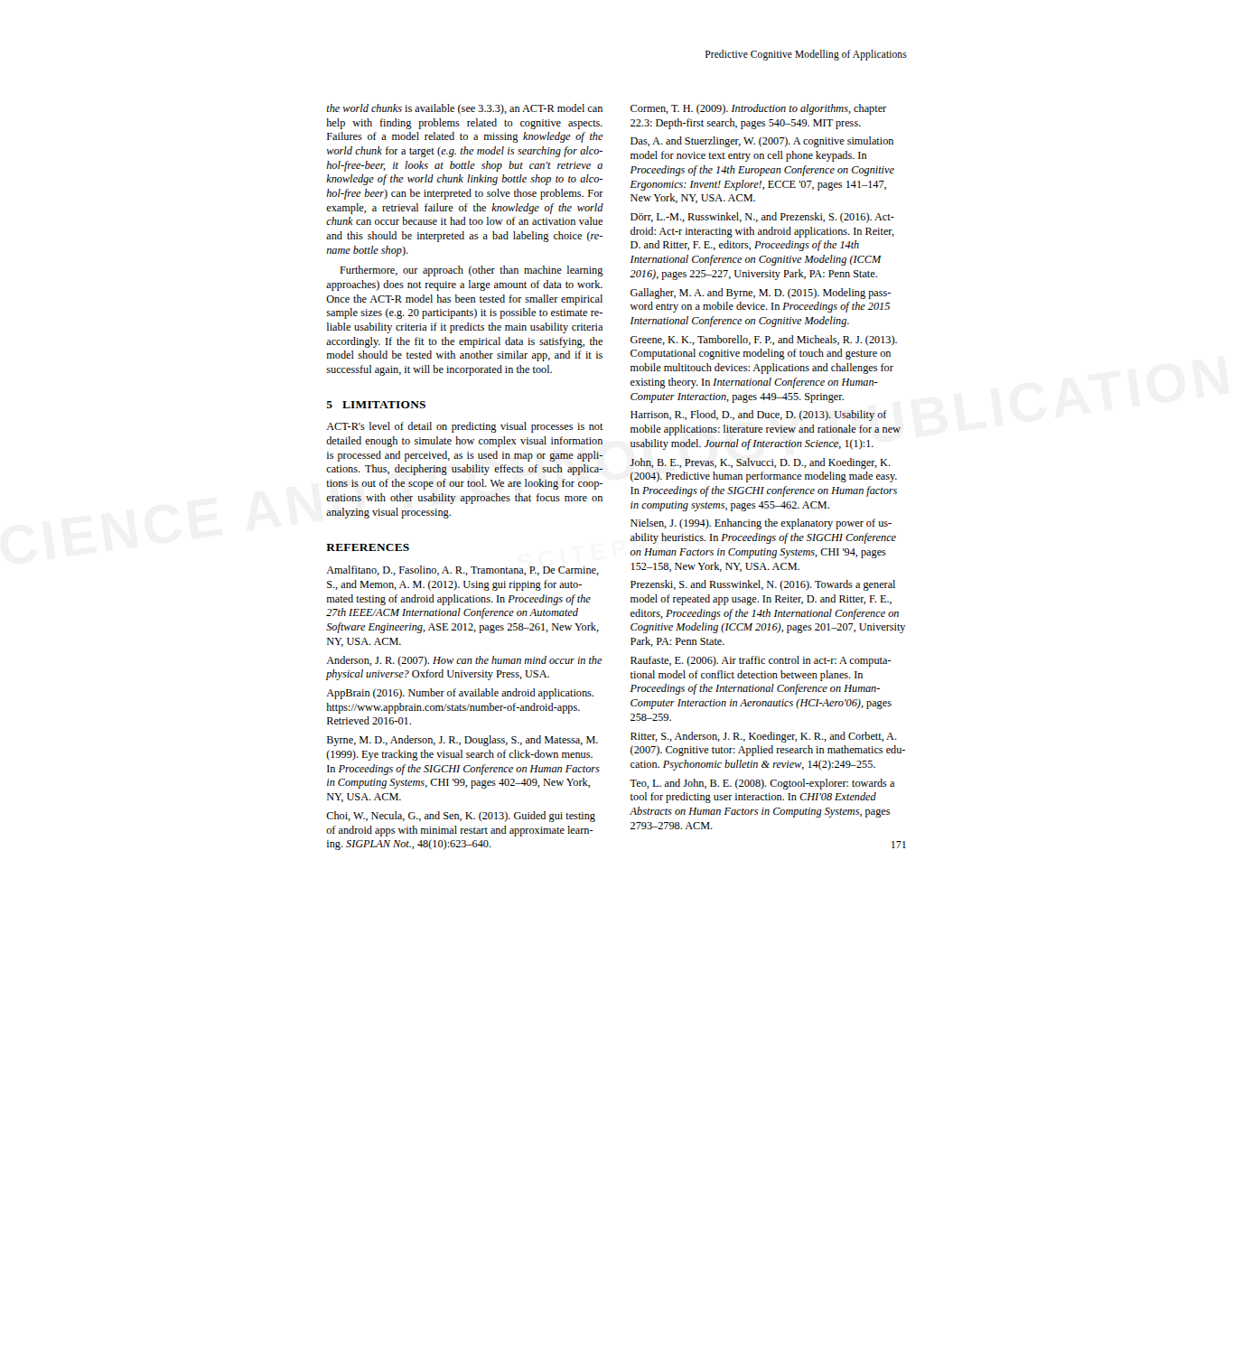SCIENCE AND TECHNOLOGY PUBLICATIONS
SCITEPRESS
Predictive Cognitive Modelling of Applications
the world chunks is available (see 3.3.3), an ACT-R model can help with finding problems related to cognitive aspects. Failures of a model related to a missing knowledge of the world chunk for a target (e.g. the model is searching for alcohol-free-beer, it looks at bottle shop but can't retrieve a knowledge of the world chunk linking bottle shop to to alcohol-free beer) can be interpreted to solve those problems. For example, a retrieval failure of the knowledge of the world chunk can occur because it had too low of an activation value and this should be interpreted as a bad labeling choice (rename bottle shop).
Furthermore, our approach (other than machine learning approaches) does not require a large amount of data to work. Once the ACT-R model has been tested for smaller empirical sample sizes (e.g. 20 participants) it is possible to estimate reliable usability criteria if it predicts the main usability criteria accordingly. If the fit to the empirical data is satisfying, the model should be tested with another similar app, and if it is successful again, it will be incorporated in the tool.
5 LIMITATIONS
ACT-R's level of detail on predicting visual processes is not detailed enough to simulate how complex visual information is processed and perceived, as is used in map or game applications. Thus, deciphering usability effects of such applications is out of the scope of our tool. We are looking for cooperations with other usability approaches that focus more on analyzing visual processing.
REFERENCES
Amalfitano, D., Fasolino, A. R., Tramontana, P., De Carmine, S., and Memon, A. M. (2012). Using gui ripping for automated testing of android applications. In Proceedings of the 27th IEEE/ACM International Conference on Automated Software Engineering, ASE 2012, pages 258–261, New York, NY, USA. ACM.
Anderson, J. R. (2007). How can the human mind occur in the physical universe? Oxford University Press, USA.
AppBrain (2016). Number of available android applications. https://www.appbrain.com/stats/number-of-android-apps. Retrieved 2016-01.
Byrne, M. D., Anderson, J. R., Douglass, S., and Matessa, M. (1999). Eye tracking the visual search of click-down menus. In Proceedings of the SIGCHI Conference on Human Factors in Computing Systems, CHI '99, pages 402–409, New York, NY, USA. ACM.
Choi, W., Necula, G., and Sen, K. (2013). Guided gui testing of android apps with minimal restart and approximate learning. SIGPLAN Not., 48(10):623–640.
Cormen, T. H. (2009). Introduction to algorithms, chapter 22.3: Depth-first search, pages 540–549. MIT press.
Das, A. and Stuerzlinger, W. (2007). A cognitive simulation model for novice text entry on cell phone keypads. In Proceedings of the 14th European Conference on Cognitive Ergonomics: Invent! Explore!, ECCE '07, pages 141–147, New York, NY, USA. ACM.
Dörr, L.-M., Russwinkel, N., and Prezenski, S. (2016). Act-droid: Act-r interacting with android applications. In Reiter, D. and Ritter, F. E., editors, Proceedings of the 14th International Conference on Cognitive Modeling (ICCM 2016), pages 225–227, University Park, PA: Penn State.
Gallagher, M. A. and Byrne, M. D. (2015). Modeling password entry on a mobile device. In Proceedings of the 2015 International Conference on Cognitive Modeling.
Greene, K. K., Tamborello, F. P., and Micheals, R. J. (2013). Computational cognitive modeling of touch and gesture on mobile multitouch devices: Applications and challenges for existing theory. In International Conference on Human-Computer Interaction, pages 449–455. Springer.
Harrison, R., Flood, D., and Duce, D. (2013). Usability of mobile applications: literature review and rationale for a new usability model. Journal of Interaction Science, 1(1):1.
John, B. E., Prevas, K., Salvucci, D. D., and Koedinger, K. (2004). Predictive human performance modeling made easy. In Proceedings of the SIGCHI conference on Human factors in computing systems, pages 455–462. ACM.
Nielsen, J. (1994). Enhancing the explanatory power of usability heuristics. In Proceedings of the SIGCHI Conference on Human Factors in Computing Systems, CHI '94, pages 152–158, New York, NY, USA. ACM.
Prezenski, S. and Russwinkel, N. (2016). Towards a general model of repeated app usage. In Reiter, D. and Ritter, F. E., editors, Proceedings of the 14th International Conference on Cognitive Modeling (ICCM 2016), pages 201–207, University Park, PA: Penn State.
Raufaste, E. (2006). Air traffic control in act-r: A computational model of conflict detection between planes. In Proceedings of the International Conference on Human-Computer Interaction in Aeronautics (HCI-Aero'06), pages 258–259.
Ritter, S., Anderson, J. R., Koedinger, K. R., and Corbett, A. (2007). Cognitive tutor: Applied research in mathematics education. Psychonomic bulletin & review, 14(2):249–255.
Teo, L. and John, B. E. (2008). Cogtool-explorer: towards a tool for predicting user interaction. In CHI'08 Extended Abstracts on Human Factors in Computing Systems, pages 2793–2798. ACM.
171